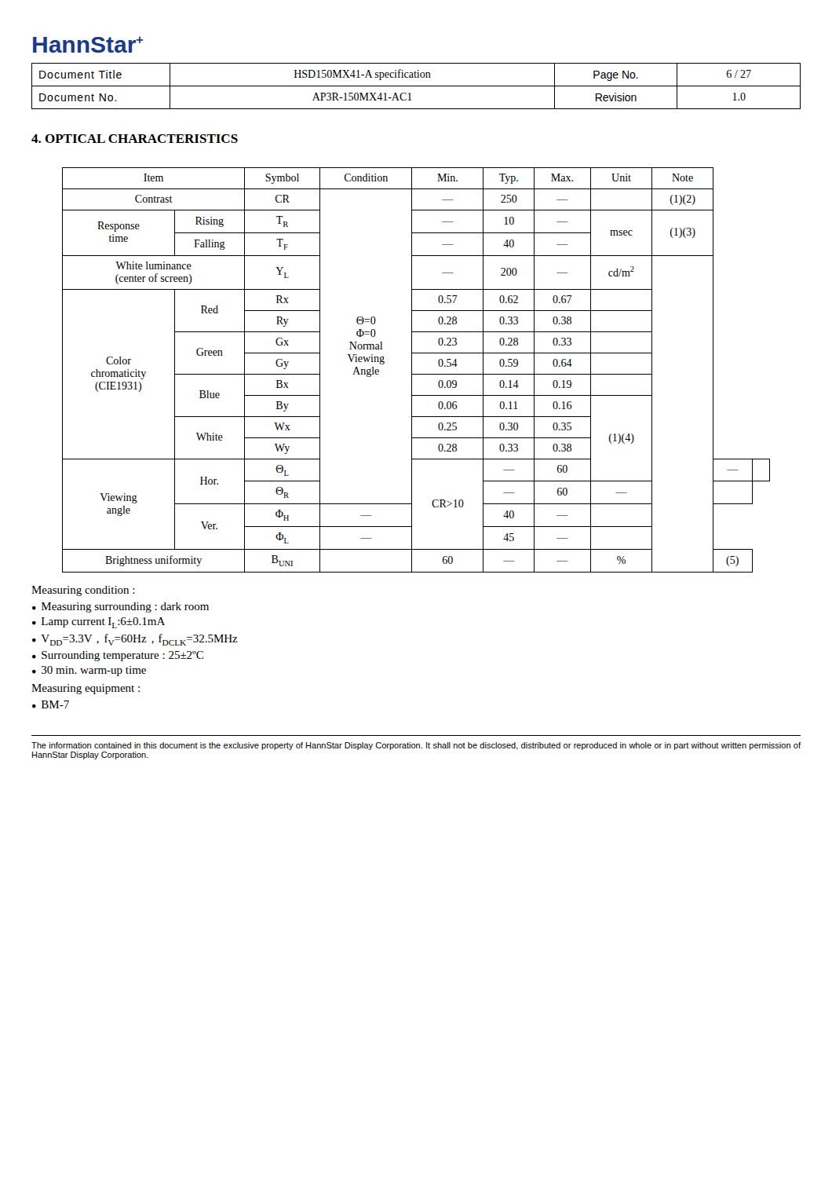HannStar+
| Document Title | HSD150MX41-A specification | Page No. | 6 / 27 |
| Document No. | AP3R-150MX41-AC1 | Revision | 1.0 |
4. OPTICAL CHARACTERISTICS
| Item | Symbol | Condition | Min. | Typ. | Max. | Unit | Note |
| --- | --- | --- | --- | --- | --- | --- | --- |
| Contrast | CR | Θ=0 Φ=0 Normal Viewing Angle | ― | 250 | ― | | (1)(2) |
| Response time | Rising | T R | ― | 10 | ― | msec | (1)(3) |
| Falling | T F | ― | 40 | ― |
| White luminance (center of screen) | Y L | ― | 200 | ― | cd/m 2 | |
| Color chromaticity (CIE1931) | Red | Rx | 0.57 | 0.62 | 0.67 | |
| Ry | 0.28 | 0.33 | 0.38 | |
| Green | Gx | 0.23 | 0.28 | 0.33 | |
| Gy | 0.54 | 0.59 | 0.64 | |
| Blue | Bx | 0.09 | 0.14 | 0.19 | |
| By | 0.06 | 0.11 | 0.16 | (1)(4) |
| White | Wx | 0.25 | 0.30 | 0.35 |
| Wy | 0.28 | 0.33 | 0.38 |
| Viewing angle | Hor. | Θ L | CR>10 | ― | 60 | ― | |
| Θ R | ― | 60 | ― | |
| Ver. | Φ H | ― | 40 | ― | |
| Φ L | ― | 45 | ― | |
| Brightness uniformity | B UNI | | 60 | ― | ― | % | (5) |
Measuring condition :
Measuring surrounding : dark room
Lamp current IL:6±0.1mA
VDD=3.3V，fV=60Hz，fDCLK=32.5MHz
Surrounding temperature : 25±2ºC
30 min. warm-up time
Measuring equipment :
BM-7
The information contained in this document is the exclusive property of HannStar Display Corporation. It shall not be disclosed, distributed or reproduced in whole or in part without written permission of HannStar Display Corporation.